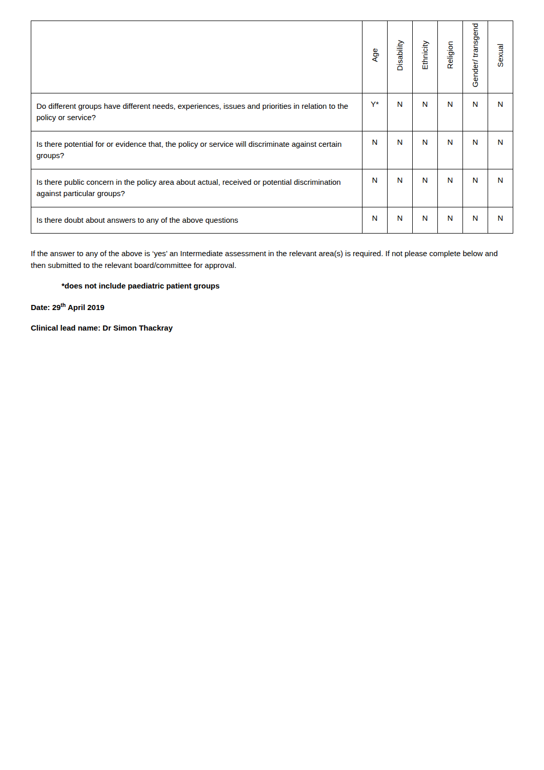| | Age | Disability | Ethnicity | Religion | Gender/ transgend | Sexual |
| --- | --- | --- | --- | --- | --- | --- |
| Do different groups have different needs, experiences, issues and priorities in relation to the policy or service? | Y* | N | N | N | N | N |
| Is there potential for or evidence that, the policy or service will discriminate against certain groups? | N | N | N | N | N | N |
| Is there public concern in the policy area about actual, received or potential discrimination against particular groups? | N | N | N | N | N | N |
| Is there doubt about answers to any of the above questions | N | N | N | N | N | N |
If the answer to any of the above is ‘yes’ an Intermediate assessment in the relevant area(s) is required. If not please complete below and then submitted to the relevant board/committee for approval.
*does not include paediatric patient groups
Date: 29th April 2019
Clinical lead name: Dr Simon Thackray